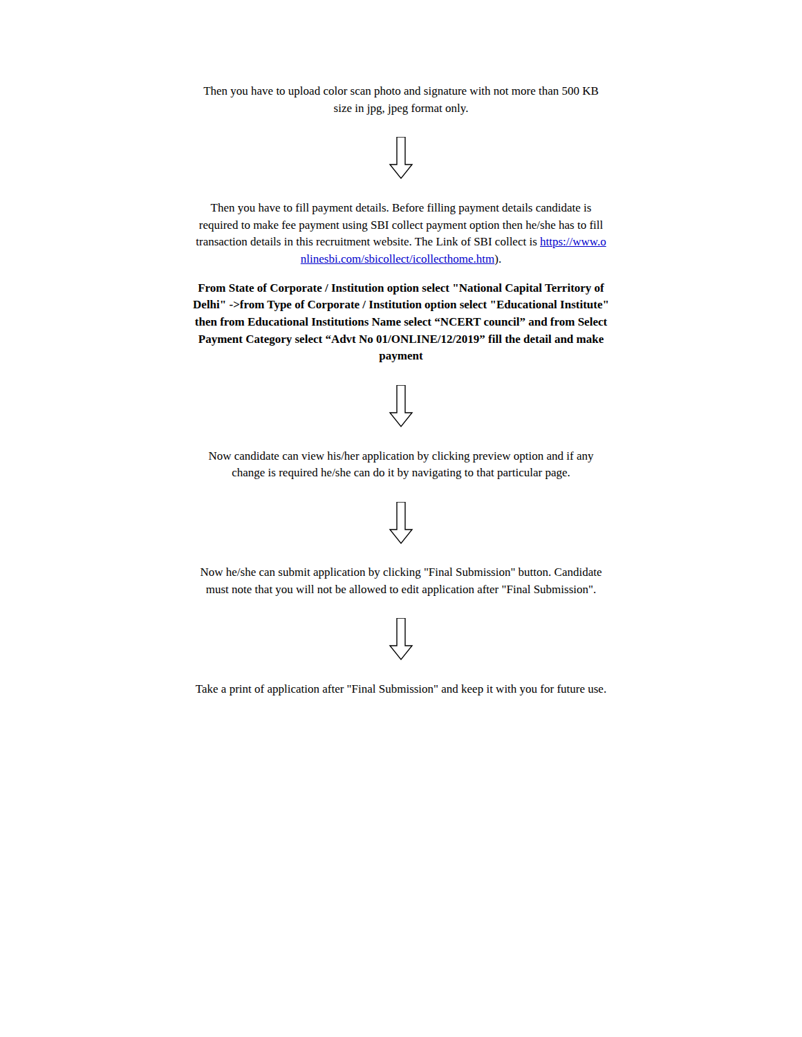Then you have to upload color scan photo and signature with not more than 500 KB size in jpg, jpeg format only.
Then you have to fill payment details. Before filling payment details candidate is required to make fee payment using SBI collect payment option then he/she has to fill transaction details in this recruitment website. The Link of SBI collect is https://www.onlinesbi.com/sbicollect/icollecthome.htm).
From State of Corporate / Institution option select "National Capital Territory of Delhi" ->from Type of Corporate / Institution option select "Educational Institute" then from Educational Institutions Name select “NCERT council” and from Select Payment Category select “Advt No 01/ONLINE/12/2019” fill the detail and make payment
Now candidate can view his/her application by clicking preview option and if any change is required he/she can do it by navigating to that particular page.
Now he/she can submit application by clicking "Final Submission" button. Candidate must note that you will not be allowed to edit application after "Final Submission".
Take a print of application after "Final Submission" and keep it with you for future use.